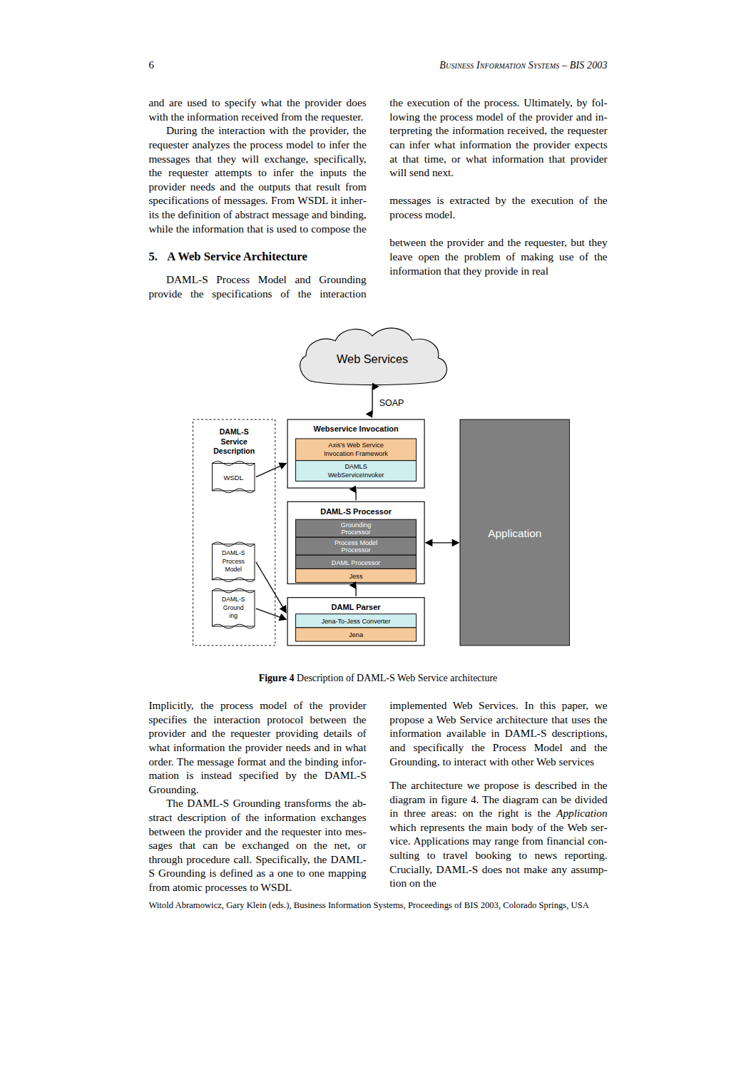6
Business Information Systems – BIS 2003
and are used to specify what the provider does with the information received from the requester.
During the interaction with the provider, the requester analyzes the process model to infer the messages that they will exchange, specifically, the requester attempts to infer the inputs the provider needs and the outputs that result from the execution of the process. Ultimately, by following the process model of the provider and interpreting the information received, the requester can infer what information the provider expects at that time, or what information that provider will send next.
specifications of messages. From WSDL it inherits the definition of abstract message and binding, while the information that is used to compose the messages is extracted by the execution of the process model.
5. A Web Service Architecture
DAML-S Process Model and Grounding provide the specifications of the interaction between the provider and the requester, but they leave open the problem of making use of the information that they provide in real
Web Services SOAP Application DAML-S Service Description WSDL DAML-S Process Model DAML-S Ground ing Webservice Invocation Axis's Web Service Invocation Framework DAMLS WebServiceInvoker DAML-S Processor Grounding Processor Process Model Processor DAML Processor Jess DAML Parser Jena-To-Jess Converter Jena
Figure 4 Description of DAML-S Web Service architecture
Implicitly, the process model of the provider specifies the interaction protocol between the provider and the requester providing details of what information the provider needs and in what order. The message format and the binding information is instead specified by the DAML-S Grounding.
The DAML-S Grounding transforms the abstract description of the information exchanges between the provider and the requester into messages that can be exchanged on the net, or through procedure call. Specifically, the DAML-S Grounding is defined as a one to one mapping from atomic processes to WSDL
implemented Web Services. In this paper, we propose a Web Service architecture that uses the information available in DAML-S descriptions, and specifically the Process Model and the Grounding, to interact with other Web services
The architecture we propose is described in the diagram in figure 4. The diagram can be divided in three areas: on the right is the Application which represents the main body of the Web service. Applications may range from financial consulting to travel booking to news reporting. Crucially, DAML-S does not make any assumption on the
Witold Abramowicz, Gary Klein (eds.), Business Information Systems, Proceedings of BIS 2003, Colorado Springs, USA